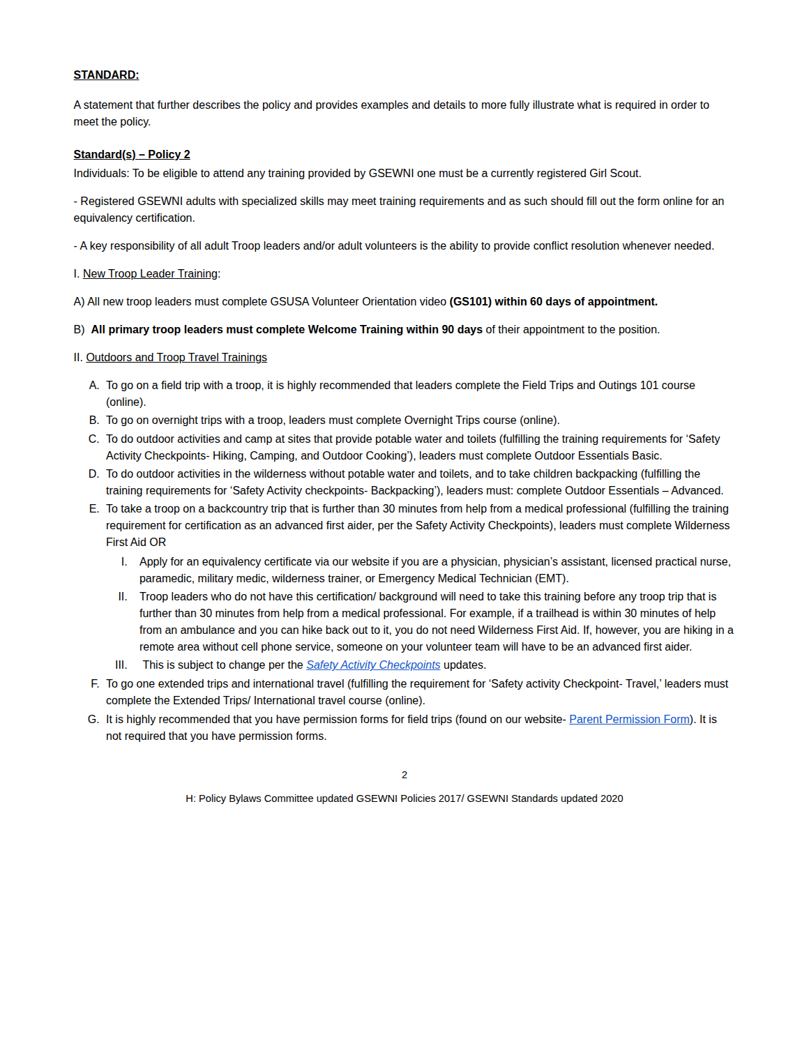STANDARD:
A statement that further describes the policy and provides examples and details to more fully illustrate what is required in order to meet the policy.
Standard(s) – Policy 2
Individuals: To be eligible to attend any training provided by GSEWNI one must be a currently registered Girl Scout.
- Registered GSEWNI adults with specialized skills may meet training requirements and as such should fill out the form online for an equivalency certification.
- A key responsibility of all adult Troop leaders and/or adult volunteers is the ability to provide conflict resolution whenever needed.
I. New Troop Leader Training:
A) All new troop leaders must complete GSUSA Volunteer Orientation video (GS101) within 60 days of appointment.
B) All primary troop leaders must complete Welcome Training within 90 days of their appointment to the position.
II. Outdoors and Troop Travel Trainings
To go on a field trip with a troop, it is highly recommended that leaders complete the Field Trips and Outings 101 course (online).
To go on overnight trips with a troop, leaders must complete Overnight Trips course (online).
To do outdoor activities and camp at sites that provide potable water and toilets (fulfilling the training requirements for ‘Safety Activity Checkpoints- Hiking, Camping, and Outdoor Cooking’), leaders must complete Outdoor Essentials Basic.
To do outdoor activities in the wilderness without potable water and toilets, and to take children backpacking (fulfilling the training requirements for ‘Safety Activity checkpoints- Backpacking’), leaders must: complete Outdoor Essentials – Advanced.
To take a troop on a backcountry trip that is further than 30 minutes from help from a medical professional (fulfilling the training requirement for certification as an advanced first aider, per the Safety Activity Checkpoints), leaders must complete Wilderness First Aid OR
Apply for an equivalency certificate via our website if you are a physician, physician’s assistant, licensed practical nurse, paramedic, military medic, wilderness trainer, or Emergency Medical Technician (EMT).
Troop leaders who do not have this certification/ background will need to take this training before any troop trip that is further than 30 minutes from help from a medical professional. For example, if a trailhead is within 30 minutes of help from an ambulance and you can hike back out to it, you do not need Wilderness First Aid. If, however, you are hiking in a remote area without cell phone service, someone on your volunteer team will have to be an advanced first aider.
This is subject to change per the Safety Activity Checkpoints updates.
To go one extended trips and international travel (fulfilling the requirement for ‘Safety activity Checkpoint- Travel,’ leaders must complete the Extended Trips/ International travel course (online).
It is highly recommended that you have permission forms for field trips (found on our website- Parent Permission Form). It is not required that you have permission forms.
2
H: Policy Bylaws Committee updated GSEWNI Policies 2017/ GSEWNI Standards updated 2020